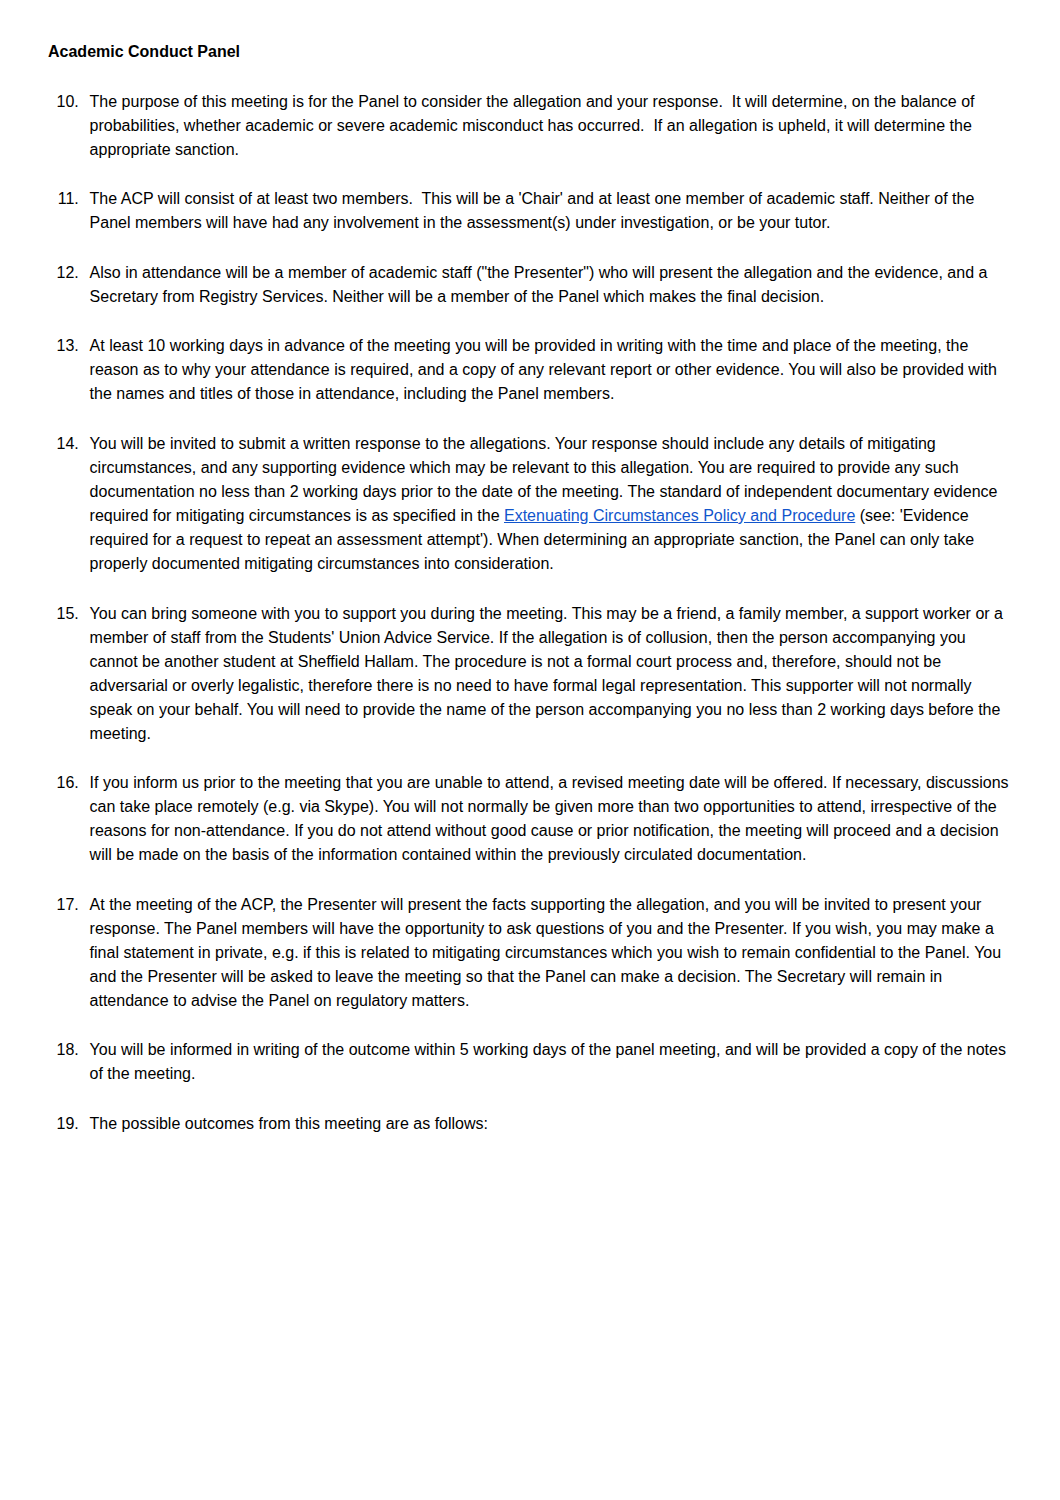Academic Conduct Panel
The purpose of this meeting is for the Panel to consider the allegation and your response. It will determine, on the balance of probabilities, whether academic or severe academic misconduct has occurred. If an allegation is upheld, it will determine the appropriate sanction.
The ACP will consist of at least two members. This will be a 'Chair' and at least one member of academic staff. Neither of the Panel members will have had any involvement in the assessment(s) under investigation, or be your tutor.
Also in attendance will be a member of academic staff ("the Presenter") who will present the allegation and the evidence, and a Secretary from Registry Services. Neither will be a member of the Panel which makes the final decision.
At least 10 working days in advance of the meeting you will be provided in writing with the time and place of the meeting, the reason as to why your attendance is required, and a copy of any relevant report or other evidence. You will also be provided with the names and titles of those in attendance, including the Panel members.
You will be invited to submit a written response to the allegations. Your response should include any details of mitigating circumstances, and any supporting evidence which may be relevant to this allegation. You are required to provide any such documentation no less than 2 working days prior to the date of the meeting. The standard of independent documentary evidence required for mitigating circumstances is as specified in the Extenuating Circumstances Policy and Procedure (see: 'Evidence required for a request to repeat an assessment attempt'). When determining an appropriate sanction, the Panel can only take properly documented mitigating circumstances into consideration.
You can bring someone with you to support you during the meeting. This may be a friend, a family member, a support worker or a member of staff from the Students' Union Advice Service. If the allegation is of collusion, then the person accompanying you cannot be another student at Sheffield Hallam. The procedure is not a formal court process and, therefore, should not be adversarial or overly legalistic, therefore there is no need to have formal legal representation. This supporter will not normally speak on your behalf. You will need to provide the name of the person accompanying you no less than 2 working days before the meeting.
If you inform us prior to the meeting that you are unable to attend, a revised meeting date will be offered. If necessary, discussions can take place remotely (e.g. via Skype). You will not normally be given more than two opportunities to attend, irrespective of the reasons for non-attendance. If you do not attend without good cause or prior notification, the meeting will proceed and a decision will be made on the basis of the information contained within the previously circulated documentation.
At the meeting of the ACP, the Presenter will present the facts supporting the allegation, and you will be invited to present your response. The Panel members will have the opportunity to ask questions of you and the Presenter. If you wish, you may make a final statement in private, e.g. if this is related to mitigating circumstances which you wish to remain confidential to the Panel. You and the Presenter will be asked to leave the meeting so that the Panel can make a decision. The Secretary will remain in attendance to advise the Panel on regulatory matters.
You will be informed in writing of the outcome within 5 working days of the panel meeting, and will be provided a copy of the notes of the meeting.
The possible outcomes from this meeting are as follows: